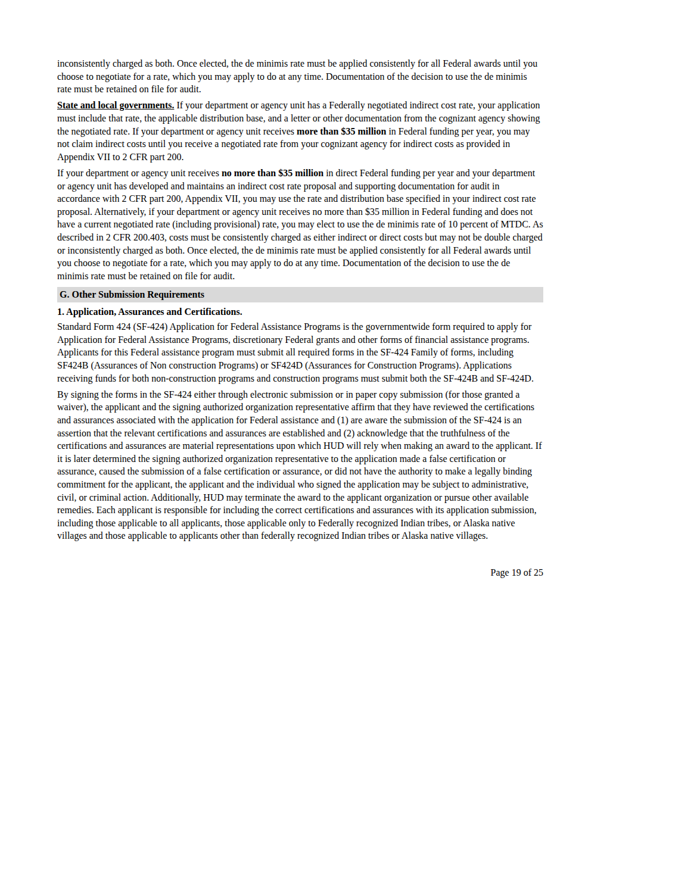inconsistently charged as both. Once elected, the de minimis rate must be applied consistently for all Federal awards until you choose to negotiate for a rate, which you may apply to do at any time. Documentation of the decision to use the de minimis rate must be retained on file for audit.
State and local governments. If your department or agency unit has a Federally negotiated indirect cost rate, your application must include that rate, the applicable distribution base, and a letter or other documentation from the cognizant agency showing the negotiated rate. If your department or agency unit receives more than $35 million in Federal funding per year, you may not claim indirect costs until you receive a negotiated rate from your cognizant agency for indirect costs as provided in Appendix VII to 2 CFR part 200.
If your department or agency unit receives no more than $35 million in direct Federal funding per year and your department or agency unit has developed and maintains an indirect cost rate proposal and supporting documentation for audit in accordance with 2 CFR part 200, Appendix VII, you may use the rate and distribution base specified in your indirect cost rate proposal. Alternatively, if your department or agency unit receives no more than $35 million in Federal funding and does not have a current negotiated rate (including provisional) rate, you may elect to use the de minimis rate of 10 percent of MTDC. As described in 2 CFR 200.403, costs must be consistently charged as either indirect or direct costs but may not be double charged or inconsistently charged as both. Once elected, the de minimis rate must be applied consistently for all Federal awards until you choose to negotiate for a rate, which you may apply to do at any time. Documentation of the decision to use the de minimis rate must be retained on file for audit.
G. Other Submission Requirements
1. Application, Assurances and Certifications.
Standard Form 424 (SF-424) Application for Federal Assistance Programs is the governmentwide form required to apply for Application for Federal Assistance Programs, discretionary Federal grants and other forms of financial assistance programs. Applicants for this Federal assistance program must submit all required forms in the SF-424 Family of forms, including SF424B (Assurances of Non construction Programs) or SF424D (Assurances for Construction Programs). Applications receiving funds for both non-construction programs and construction programs must submit both the SF-424B and SF-424D.
By signing the forms in the SF-424 either through electronic submission or in paper copy submission (for those granted a waiver), the applicant and the signing authorized organization representative affirm that they have reviewed the certifications and assurances associated with the application for Federal assistance and (1) are aware the submission of the SF-424 is an assertion that the relevant certifications and assurances are established and (2) acknowledge that the truthfulness of the certifications and assurances are material representations upon which HUD will rely when making an award to the applicant. If it is later determined the signing authorized organization representative to the application made a false certification or assurance, caused the submission of a false certification or assurance, or did not have the authority to make a legally binding commitment for the applicant, the applicant and the individual who signed the application may be subject to administrative, civil, or criminal action. Additionally, HUD may terminate the award to the applicant organization or pursue other available remedies. Each applicant is responsible for including the correct certifications and assurances with its application submission, including those applicable to all applicants, those applicable only to Federally recognized Indian tribes, or Alaska native villages and those applicable to applicants other than federally recognized Indian tribes or Alaska native villages.
Page 19 of 25